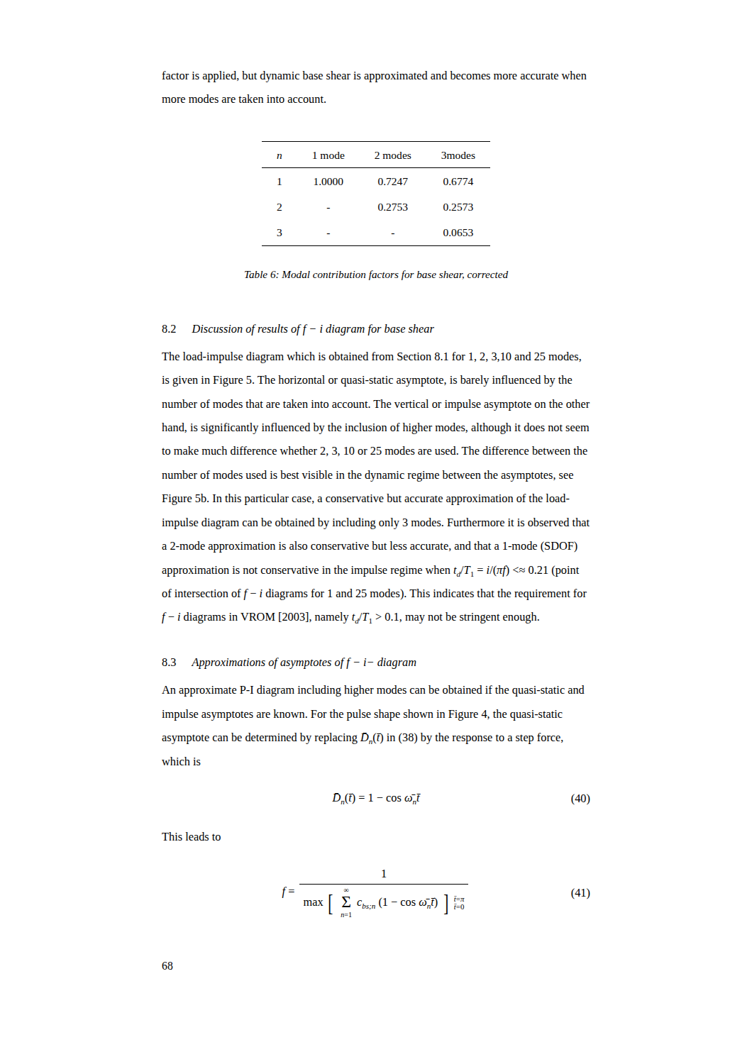factor is applied, but dynamic base shear is approximated and becomes more accurate when more modes are taken into account.
| n | 1 mode | 2 modes | 3modes |
| --- | --- | --- | --- |
| 1 | 1.0000 | 0.7247 | 0.6774 |
| 2 | - | 0.2753 | 0.2573 |
| 3 | - | - | 0.0653 |
Table 6: Modal contribution factors for base shear, corrected
8.2 Discussion of results of f − i diagram for base shear
The load-impulse diagram which is obtained from Section 8.1 for 1, 2, 3,10 and 25 modes, is given in Figure 5. The horizontal or quasi-static asymptote, is barely influenced by the number of modes that are taken into account. The vertical or impulse asymptote on the other hand, is significantly influenced by the inclusion of higher modes, although it does not seem to make much difference whether 2, 3, 10 or 25 modes are used. The difference between the number of modes used is best visible in the dynamic regime between the asymptotes, see Figure 5b. In this particular case, a conservative but accurate approximation of the load-impulse diagram can be obtained by including only 3 modes. Furthermore it is observed that a 2-mode approximation is also conservative but less accurate, and that a 1-mode (SDOF) approximation is not conservative in the impulse regime when td/T1 = i/(πf) <≈ 0.21 (point of intersection of f − i diagrams for 1 and 25 modes). This indicates that the requirement for f − i diagrams in VROM [2003], namely td/T1 > 0.1, may not be stringent enough.
8.3 Approximations of asymptotes of f − i− diagram
An approximate P-I diagram including higher modes can be obtained if the quasi-static and impulse asymptotes are known. For the pulse shape shown in Figure 4, the quasi-static asymptote can be determined by replacing D̄n(t̄) in (38) by the response to a step force, which is
D̄n(t̄) = 1 − cos ω̄nt̄ (40)
This leads to
f = 1 max [ ∞ Σ n=1 cbs;n (1 − cos ω̄nt̄) ] t̄=π t̄=0 (41)
68